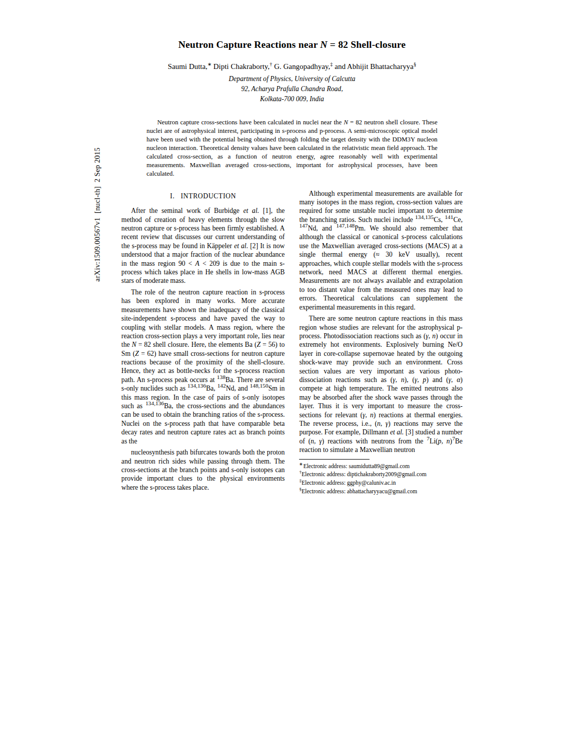arXiv:1509.00567v1 [nucl-th] 2 Sep 2015
Neutron Capture Reactions near N = 82 Shell-closure
Saumi Dutta,∗ Dipti Chakraborty,† G. Gangopadhyay,‡ and Abhijit Bhattacharyya§
Department of Physics, University of Calcutta
92, Acharya Prafulla Chandra Road,
Kolkata-700 009, India
Neutron capture cross-sections have been calculated in nuclei near the N = 82 neutron shell closure. These nuclei are of astrophysical interest, participating in s-process and p-process. A semi-microscopic optical model have been used with the potential being obtained through folding the target density with the DDM3Y nucleon nucleon interaction. Theoretical density values have been calculated in the relativistic mean field approach. The calculated cross-section, as a function of neutron energy, agree reasonably well with experimental measurements. Maxwellian averaged cross-sections, important for astrophysical processes, have been calculated.
I. Introduction
After the seminal work of Burbidge et al. [1], the method of creation of heavy elements through the slow neutron capture or s-process has been firmly established. A recent review that discusses our current understanding of the s-process may be found in Käppeler et al. [2] It is now understood that a major fraction of the nuclear abundance in the mass region 90 < A < 209 is due to the main s-process which takes place in He shells in low-mass AGB stars of moderate mass.
The role of the neutron capture reaction in s-process has been explored in many works. More accurate measurements have shown the inadequacy of the classical site-independent s-process and have paved the way to coupling with stellar models. A mass region, where the reaction cross-section plays a very important role, lies near the N = 82 shell closure. Here, the elements Ba (Z = 56) to Sm (Z = 62) have small cross-sections for neutron capture reactions because of the proximity of the shell-closure. Hence, they act as bottle-necks for the s-process reaction path. An s-process peak occurs at 138Ba. There are several s-only nuclides such as 134,136Ba, 142Nd, and 148,150Sm in this mass region. In the case of pairs of s-only isotopes such as 134,136Ba, the cross-sections and the abundances can be used to obtain the branching ratios of the s-process. Nuclei on the s-process path that have comparable beta decay rates and neutron capture rates act as branch points as the
nucleosynthesis path bifurcates towards both the proton and neutron rich sides while passing through them. The cross-sections at the branch points and s-only isotopes can provide important clues to the physical environments where the s-process takes place.
Although experimental measurements are available for many isotopes in the mass region, cross-section values are required for some unstable nuclei important to determine the branching ratios. Such nuclei include 134,135Cs, 141Ce, 147Nd, and 147,148Pm. We should also remember that although the classical or canonical s-process calculations use the Maxwellian averaged cross-sections (MACS) at a single thermal energy (≈ 30 keV usually), recent approaches, which couple stellar models with the s-process network, need MACS at different thermal energies. Measurements are not always available and extrapolation to too distant value from the measured ones may lead to errors. Theoretical calculations can supplement the experimental measurements in this regard.
There are some neutron capture reactions in this mass region whose studies are relevant for the astrophysical p-process. Photodissociation reactions such as (γ, n) occur in extremely hot environments. Explosively burning Ne/O layer in core-collapse supernovae heated by the outgoing shock-wave may provide such an environment. Cross section values are very important as various photo-dissociation reactions such as (γ, n), (γ, p) and (γ, α) compete at high temperature. The emitted neutrons also may be absorbed after the shock wave passes through the layer. Thus it is very important to measure the cross-sections for relevant (γ, n) reactions at thermal energies. The reverse process, i.e., (n, γ) reactions may serve the purpose. For example, Dillmann et al. [3] studied a number of (n, γ) reactions with neutrons from the 7Li(p, n)7Be reaction to simulate a Maxwellian neutron
∗Electronic address: saumidutta89@gmail.com
†Electronic address: diptichakraborty2009@gmail.com
‡Electronic address: ggphy@caluniv.ac.in
§Electronic address: abhattacharyyacu@gmail.com